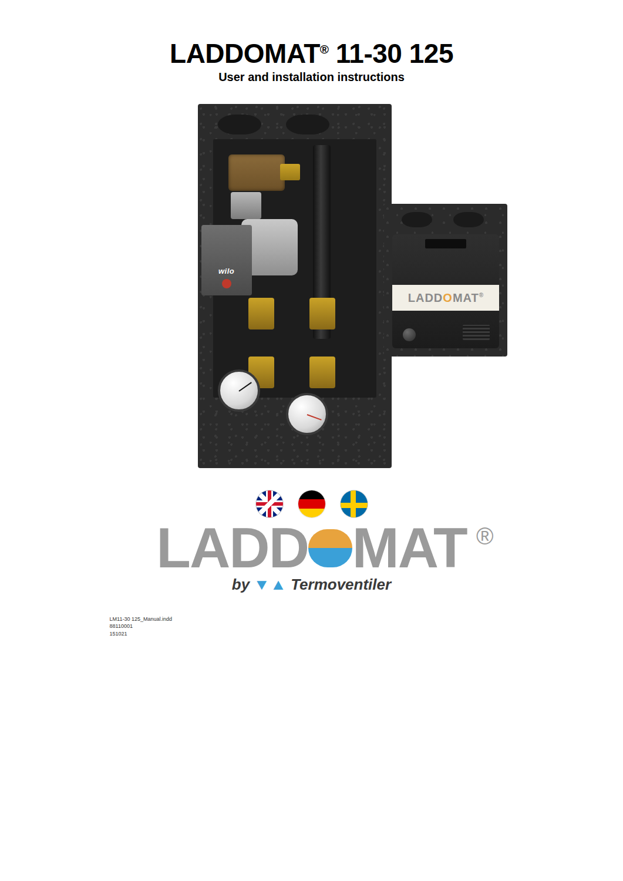LADDOMAT® 11-30 125
User and installation instructions
wilo
LADDOMAT®
LADD MAT ®
by ▼▲ Termoventiler
LM11-30 125_Manual.indd
88110001
151021